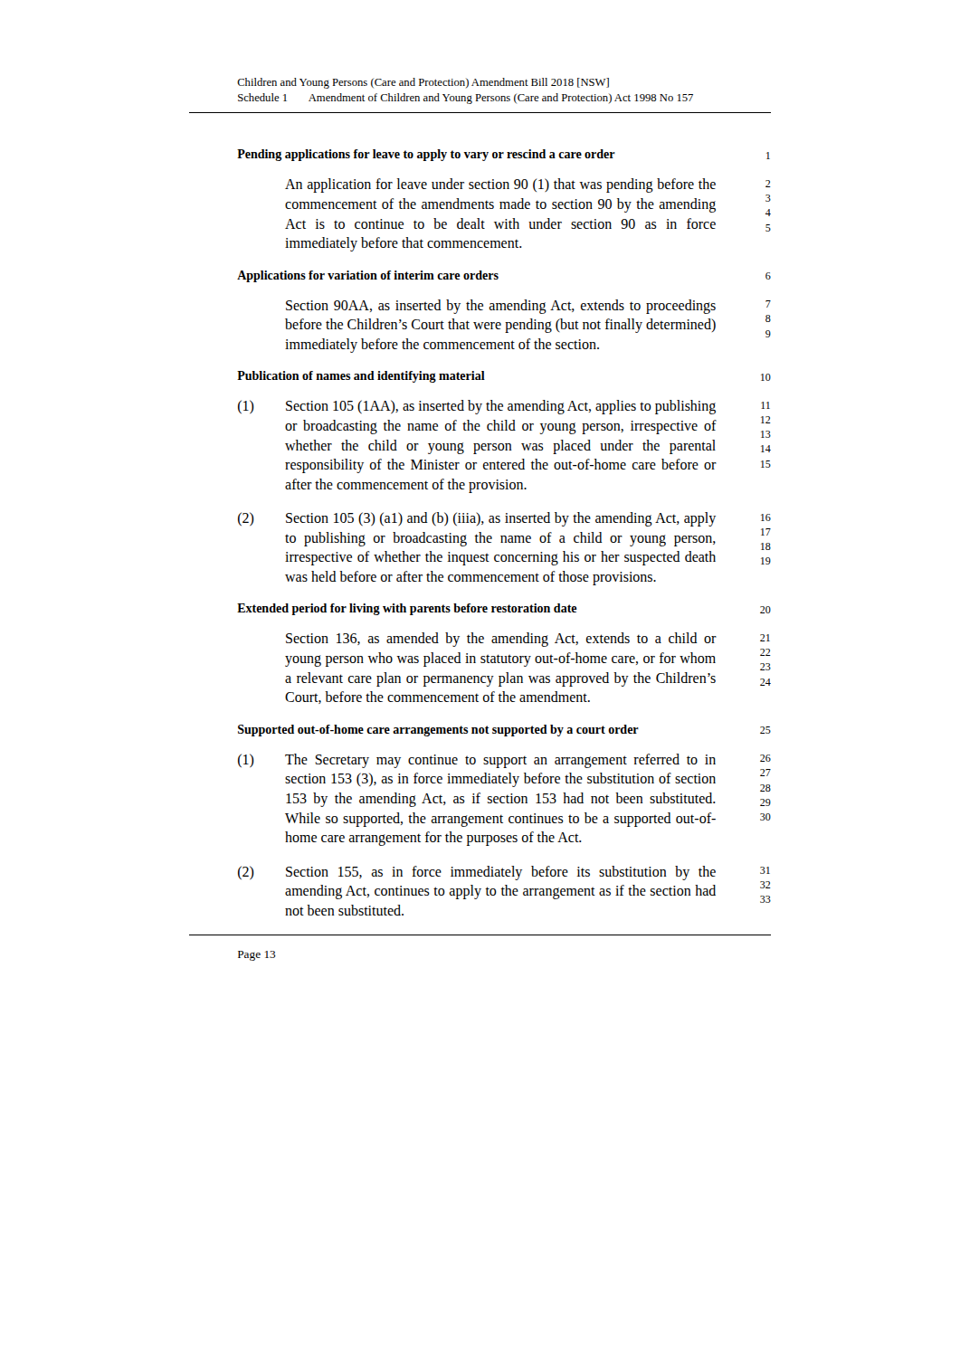Children and Young Persons (Care and Protection) Amendment Bill 2018 [NSW]
Schedule 1 Amendment of Children and Young Persons (Care and Protection) Act 1998 No 157
Pending applications for leave to apply to vary or rescind a care order
1
An application for leave under section 90 (1) that was pending before the commencement of the amendments made to section 90 by the amending Act is to continue to be dealt with under section 90 as in force immediately before that commencement.
2345
Applications for variation of interim care orders
6
Section 90AA, as inserted by the amending Act, extends to proceedings before the Children’s Court that were pending (but not finally determined) immediately before the commencement of the section.
789
Publication of names and identifying material
10
(1)
Section 105 (1AA), as inserted by the amending Act, applies to publishing or broadcasting the name of the child or young person, irrespective of whether the child or young person was placed under the parental responsibility of the Minister or entered the out-of-home care before or after the commencement of the provision.
1112131415
(2)
Section 105 (3) (a1) and (b) (iiia), as inserted by the amending Act, apply to publishing or broadcasting the name of a child or young person, irrespective of whether the inquest concerning his or her suspected death was held before or after the commencement of those provisions.
16171819
Extended period for living with parents before restoration date
20
Section 136, as amended by the amending Act, extends to a child or young person who was placed in statutory out-of-home care, or for whom a relevant care plan or permanency plan was approved by the Children’s Court, before the commencement of the amendment.
21222324
Supported out-of-home care arrangements not supported by a court order
25
(1)
The Secretary may continue to support an arrangement referred to in section 153 (3), as in force immediately before the substitution of section 153 by the amending Act, as if section 153 had not been substituted. While so supported, the arrangement continues to be a supported out-of-home care arrangement for the purposes of the Act.
2627282930
(2)
Section 155, as in force immediately before its substitution by the amending Act, continues to apply to the arrangement as if the section had not been substituted.
313233
Page 13